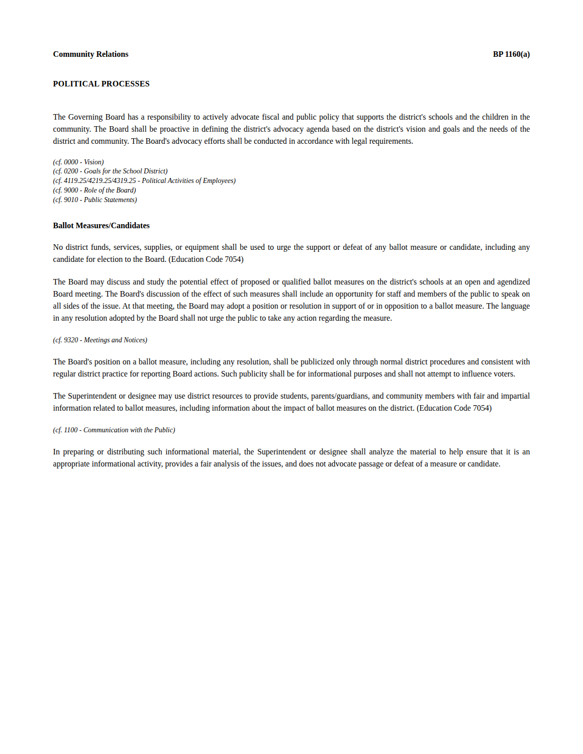Community Relations
BP 1160(a)
Political Processes
The Governing Board has a responsibility to actively advocate fiscal and public policy that supports the district's schools and the children in the community. The Board shall be proactive in defining the district's advocacy agenda based on the district's vision and goals and the needs of the district and community. The Board's advocacy efforts shall be conducted in accordance with legal requirements.
(cf. 0000 - Vision)
(cf. 0200 - Goals for the School District)
(cf. 4119.25/4219.25/4319.25 - Political Activities of Employees)
(cf. 9000 - Role of the Board)
(cf. 9010 - Public Statements)
Ballot Measures/Candidates
No district funds, services, supplies, or equipment shall be used to urge the support or defeat of any ballot measure or candidate, including any candidate for election to the Board. (Education Code 7054)
The Board may discuss and study the potential effect of proposed or qualified ballot measures on the district's schools at an open and agendized Board meeting. The Board's discussion of the effect of such measures shall include an opportunity for staff and members of the public to speak on all sides of the issue. At that meeting, the Board may adopt a position or resolution in support of or in opposition to a ballot measure. The language in any resolution adopted by the Board shall not urge the public to take any action regarding the measure.
(cf. 9320 - Meetings and Notices)
The Board's position on a ballot measure, including any resolution, shall be publicized only through normal district procedures and consistent with regular district practice for reporting Board actions. Such publicity shall be for informational purposes and shall not attempt to influence voters.
The Superintendent or designee may use district resources to provide students, parents/guardians, and community members with fair and impartial information related to ballot measures, including information about the impact of ballot measures on the district. (Education Code 7054)
(cf. 1100 - Communication with the Public)
In preparing or distributing such informational material, the Superintendent or designee shall analyze the material to help ensure that it is an appropriate informational activity, provides a fair analysis of the issues, and does not advocate passage or defeat of a measure or candidate.